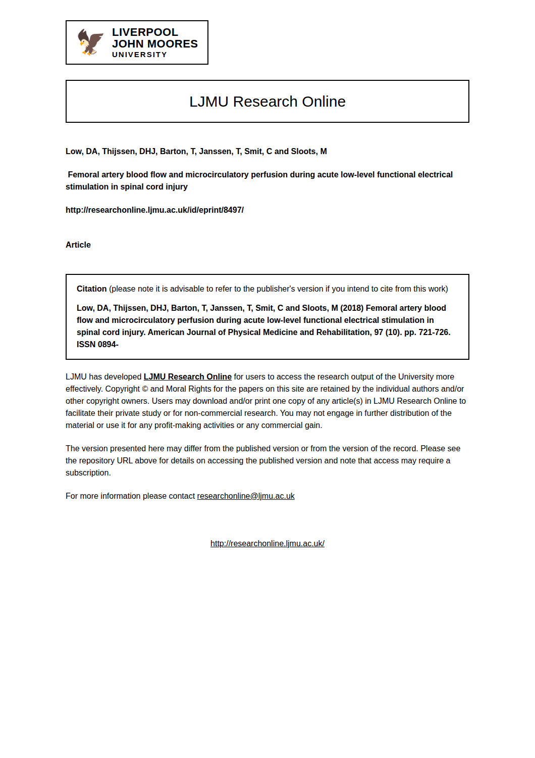🦅
LIVERPOOL
JOHN MOORES UNIVERSITY
LJMU Research Online
Low, DA, Thijssen, DHJ, Barton, T, Janssen, T, Smit, C and Sloots, M
Femoral artery blood flow and microcirculatory perfusion during acute low-level functional electrical stimulation in spinal cord injury
http://researchonline.ljmu.ac.uk/id/eprint/8497/
Article
Citation (please note it is advisable to refer to the publisher's version if you intend to cite from this work)
Low, DA, Thijssen, DHJ, Barton, T, Janssen, T, Smit, C and Sloots, M (2018) Femoral artery blood flow and microcirculatory perfusion during acute low-level functional electrical stimulation in spinal cord injury. American Journal of Physical Medicine and Rehabilitation, 97 (10). pp. 721-726. ISSN 0894-
LJMU has developed LJMU Research Online for users to access the research output of the University more effectively. Copyright © and Moral Rights for the papers on this site are retained by the individual authors and/or other copyright owners. Users may download and/or print one copy of any article(s) in LJMU Research Online to facilitate their private study or for non-commercial research. You may not engage in further distribution of the material or use it for any profit-making activities or any commercial gain.
The version presented here may differ from the published version or from the version of the record. Please see the repository URL above for details on accessing the published version and note that access may require a subscription.
For more information please contact researchonline@ljmu.ac.uk
http://researchonline.ljmu.ac.uk/